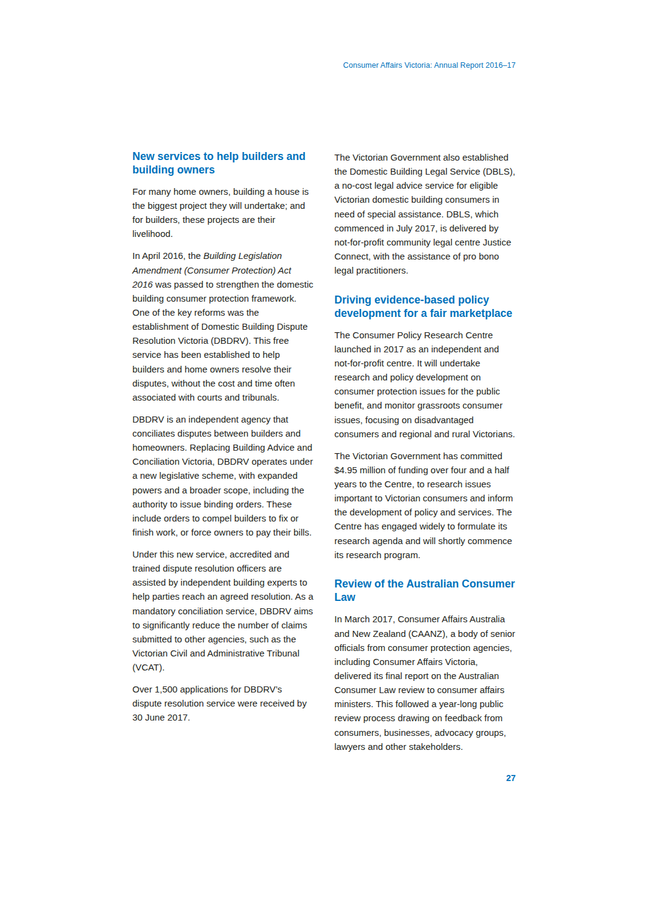Consumer Affairs Victoria: Annual Report 2016–17
New services to help builders and building owners
For many home owners, building a house is the biggest project they will undertake; and for builders, these projects are their livelihood.
In April 2016, the Building Legislation Amendment (Consumer Protection) Act 2016 was passed to strengthen the domestic building consumer protection framework. One of the key reforms was the establishment of Domestic Building Dispute Resolution Victoria (DBDRV). This free service has been established to help builders and home owners resolve their disputes, without the cost and time often associated with courts and tribunals.
DBDRV is an independent agency that conciliates disputes between builders and homeowners. Replacing Building Advice and Conciliation Victoria, DBDRV operates under a new legislative scheme, with expanded powers and a broader scope, including the authority to issue binding orders. These include orders to compel builders to fix or finish work, or force owners to pay their bills.
Under this new service, accredited and trained dispute resolution officers are assisted by independent building experts to help parties reach an agreed resolution. As a mandatory conciliation service, DBDRV aims to significantly reduce the number of claims submitted to other agencies, such as the Victorian Civil and Administrative Tribunal (VCAT).
Over 1,500 applications for DBDRV’s dispute resolution service were received by 30 June 2017.
The Victorian Government also established the Domestic Building Legal Service (DBLS), a no-cost legal advice service for eligible Victorian domestic building consumers in need of special assistance. DBLS, which commenced in July 2017, is delivered by not-for-profit community legal centre Justice Connect, with the assistance of pro bono legal practitioners.
Driving evidence-based policy development for a fair marketplace
The Consumer Policy Research Centre launched in 2017 as an independent and not-for-profit centre. It will undertake research and policy development on consumer protection issues for the public benefit, and monitor grassroots consumer issues, focusing on disadvantaged consumers and regional and rural Victorians.
The Victorian Government has committed $4.95 million of funding over four and a half years to the Centre, to research issues important to Victorian consumers and inform the development of policy and services. The Centre has engaged widely to formulate its research agenda and will shortly commence its research program.
Review of the Australian Consumer Law
In March 2017, Consumer Affairs Australia and New Zealand (CAANZ), a body of senior officials from consumer protection agencies, including Consumer Affairs Victoria, delivered its final report on the Australian Consumer Law review to consumer affairs ministers. This followed a year-long public review process drawing on feedback from consumers, businesses, advocacy groups, lawyers and other stakeholders.
27